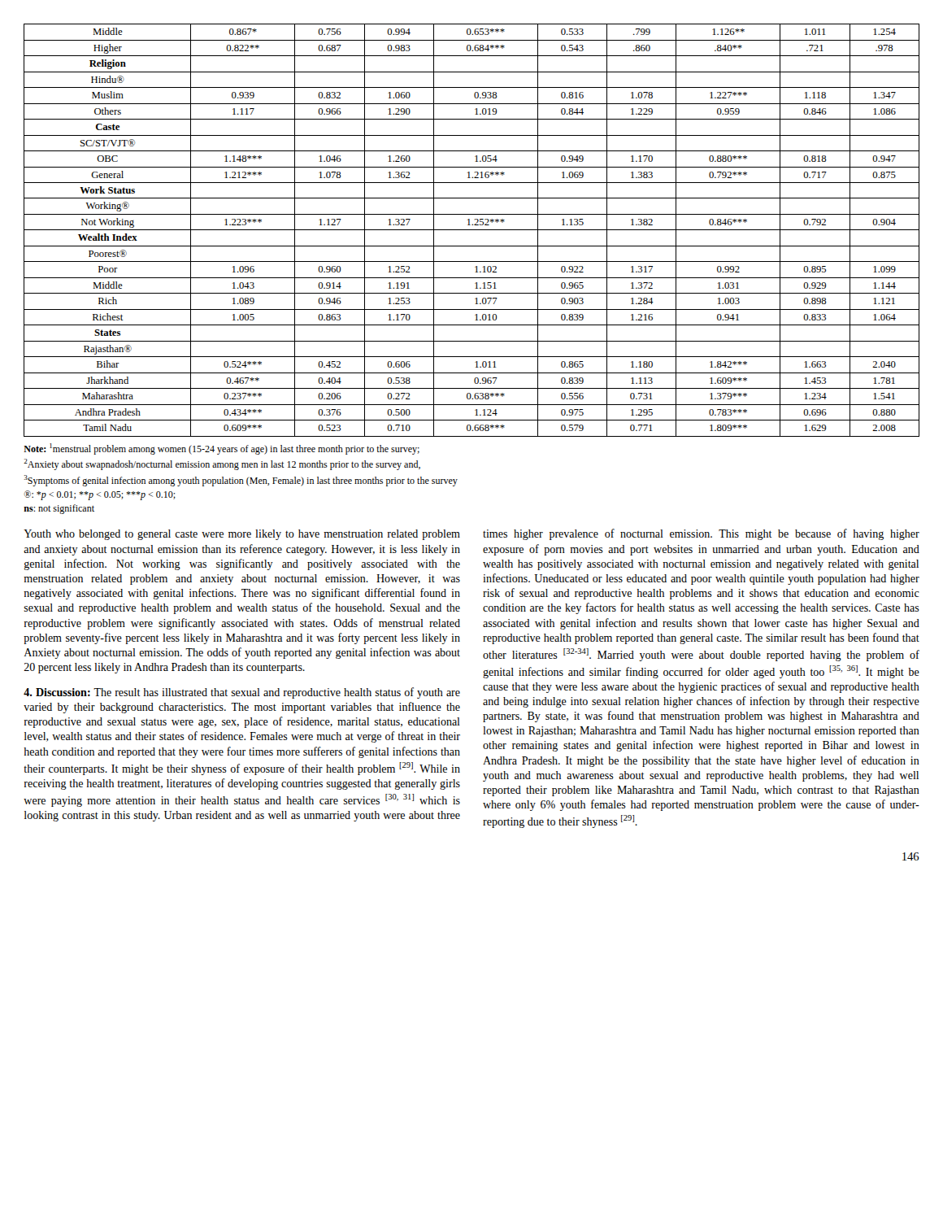| Middle | 0.867* | 0.756 | 0.994 | 0.653*** | 0.533 | .799 | 1.126** | 1.011 | 1.254 |
| Higher | 0.822** | 0.687 | 0.983 | 0.684*** | 0.543 | .860 | .840** | .721 | .978 |
| Religion | | | | | | | | | |
| Hindu® | | | | | | | | | |
| Muslim | 0.939 | 0.832 | 1.060 | 0.938 | 0.816 | 1.078 | 1.227*** | 1.118 | 1.347 |
| Others | 1.117 | 0.966 | 1.290 | 1.019 | 0.844 | 1.229 | 0.959 | 0.846 | 1.086 |
| Caste | | | | | | | | | |
| SC/ST/VJT® | | | | | | | | | |
| OBC | 1.148*** | 1.046 | 1.260 | 1.054 | 0.949 | 1.170 | 0.880*** | 0.818 | 0.947 |
| General | 1.212*** | 1.078 | 1.362 | 1.216*** | 1.069 | 1.383 | 0.792*** | 0.717 | 0.875 |
| Work Status | | | | | | | | | |
| Working® | | | | | | | | | |
| Not Working | 1.223*** | 1.127 | 1.327 | 1.252*** | 1.135 | 1.382 | 0.846*** | 0.792 | 0.904 |
| Wealth Index | | | | | | | | | |
| Poorest® | | | | | | | | | |
| Poor | 1.096 | 0.960 | 1.252 | 1.102 | 0.922 | 1.317 | 0.992 | 0.895 | 1.099 |
| Middle | 1.043 | 0.914 | 1.191 | 1.151 | 0.965 | 1.372 | 1.031 | 0.929 | 1.144 |
| Rich | 1.089 | 0.946 | 1.253 | 1.077 | 0.903 | 1.284 | 1.003 | 0.898 | 1.121 |
| Richest | 1.005 | 0.863 | 1.170 | 1.010 | 0.839 | 1.216 | 0.941 | 0.833 | 1.064 |
| States | | | | | | | | | |
| Rajasthan® | | | | | | | | | |
| Bihar | 0.524*** | 0.452 | 0.606 | 1.011 | 0.865 | 1.180 | 1.842*** | 1.663 | 2.040 |
| Jharkhand | 0.467** | 0.404 | 0.538 | 0.967 | 0.839 | 1.113 | 1.609*** | 1.453 | 1.781 |
| Maharashtra | 0.237*** | 0.206 | 0.272 | 0.638*** | 0.556 | 0.731 | 1.379*** | 1.234 | 1.541 |
| Andhra Pradesh | 0.434*** | 0.376 | 0.500 | 1.124 | 0.975 | 1.295 | 0.783*** | 0.696 | 0.880 |
| Tamil Nadu | 0.609*** | 0.523 | 0.710 | 0.668*** | 0.579 | 0.771 | 1.809*** | 1.629 | 2.008 |
Note: 1menstrual problem among women (15-24 years of age) in last three month prior to the survey;
2Anxiety about swapnadosh/nocturnal emission among men in last 12 months prior to the survey and,
3Symptoms of genital infection among youth population (Men, Female) in last three months prior to the survey
®: *p < 0.01; **p < 0.05; ***p < 0.10;
ns: not significant
Youth who belonged to general caste were more likely to have menstruation related problem and anxiety about nocturnal emission than its reference category. However, it is less likely in genital infection. Not working was significantly and positively associated with the menstruation related problem and anxiety about nocturnal emission. However, it was negatively associated with genital infections. There was no significant differential found in sexual and reproductive health problem and wealth status of the household. Sexual and the reproductive problem were significantly associated with states. Odds of menstrual related problem seventy-five percent less likely in Maharashtra and it was forty percent less likely in Anxiety about nocturnal emission. The odds of youth reported any genital infection was about 20 percent less likely in Andhra Pradesh than its counterparts.
4. Discussion: The result has illustrated that sexual and reproductive health status of youth are varied by their background characteristics. The most important variables that influence the reproductive and sexual status were age, sex, place of residence, marital status, educational level, wealth status and their states of residence. Females were much at verge of threat in their heath condition and reported that they were four times more sufferers of genital infections than their counterparts. It might be their shyness of exposure of their health problem [29]. While in receiving the health treatment, literatures of developing countries suggested that generally girls were paying more attention in their health status and health care services [30, 31] which is looking contrast in this study. Urban resident and as well as unmarried youth were about three times higher prevalence of nocturnal emission. This might be because of having higher exposure of porn movies and port websites in unmarried and urban youth. Education and wealth has positively associated with nocturnal emission and negatively related with genital infections. Uneducated or less educated and poor wealth quintile youth population had higher risk of sexual and reproductive health problems and it shows that education and economic condition are the key factors for health status as well accessing the health services. Caste has associated with genital infection and results shown that lower caste has higher Sexual and reproductive health problem reported than general caste. The similar result has been found that other literatures [32-34]. Married youth were about double reported having the problem of genital infections and similar finding occurred for older aged youth too [35, 36]. It might be cause that they were less aware about the hygienic practices of sexual and reproductive health and being indulge into sexual relation higher chances of infection by through their respective partners. By state, it was found that menstruation problem was highest in Maharashtra and lowest in Rajasthan; Maharashtra and Tamil Nadu has higher nocturnal emission reported than other remaining states and genital infection were highest reported in Bihar and lowest in Andhra Pradesh. It might be the possibility that the state have higher level of education in youth and much awareness about sexual and reproductive health problems, they had well reported their problem like Maharashtra and Tamil Nadu, which contrast to that Rajasthan where only 6% youth females had reported menstruation problem were the cause of under-reporting due to their shyness [29].
146